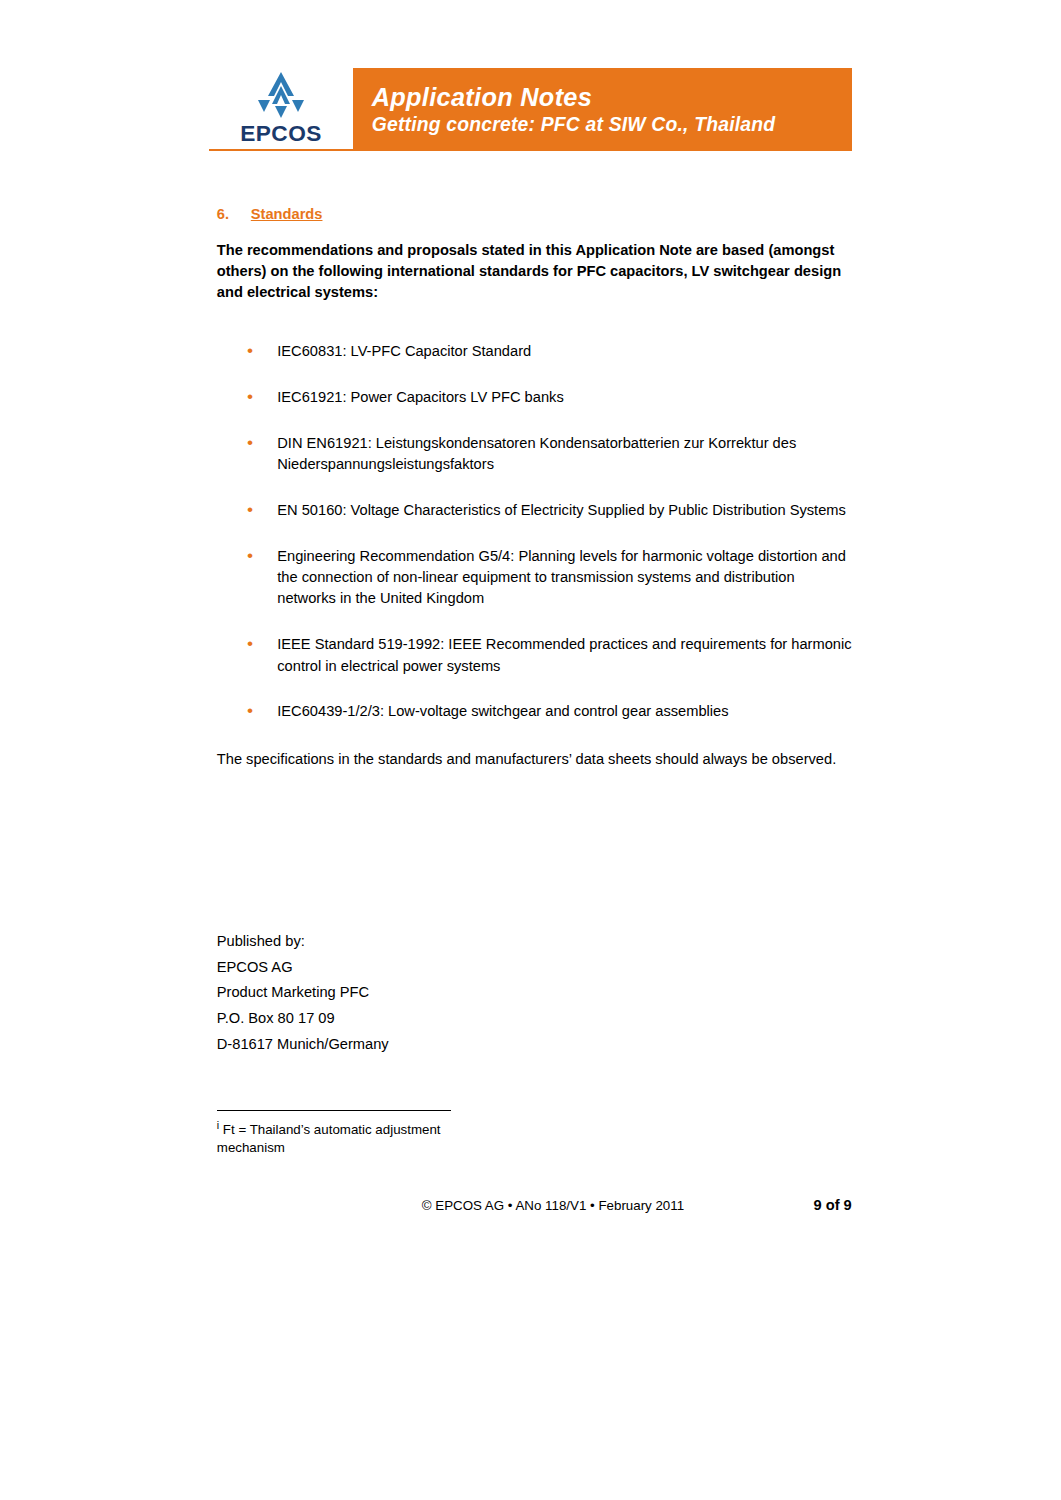EPCOS
Application Notes
Getting concrete: PFC at SIW Co., Thailand
6. Standards
The recommendations and proposals stated in this Application Note are based (amongst others) on the following international standards for PFC capacitors, LV switchgear design and electrical systems:
IEC60831: LV-PFC Capacitor Standard
IEC61921: Power Capacitors LV PFC banks
DIN EN61921: Leistungskondensatoren Kondensatorbatterien zur Korrektur des Niederspannungsleistungsfaktors
EN 50160: Voltage Characteristics of Electricity Supplied by Public Distribution Systems
Engineering Recommendation G5/4: Planning levels for harmonic voltage distortion and the connection of non-linear equipment to transmission systems and distribution networks in the United Kingdom
IEEE Standard 519-1992: IEEE Recommended practices and requirements for harmonic control in electrical power systems
IEC60439-1/2/3: Low-voltage switchgear and control gear assemblies
The specifications in the standards and manufacturers’ data sheets should always be observed.
Published by:
EPCOS AG
Product Marketing PFC
P.O. Box 80 17 09
D-81617 Munich/Germany
i Ft = Thailand’s automatic adjustment
mechanism
© EPCOS AG • ANo 118/V1 • February 2011
9 of 9